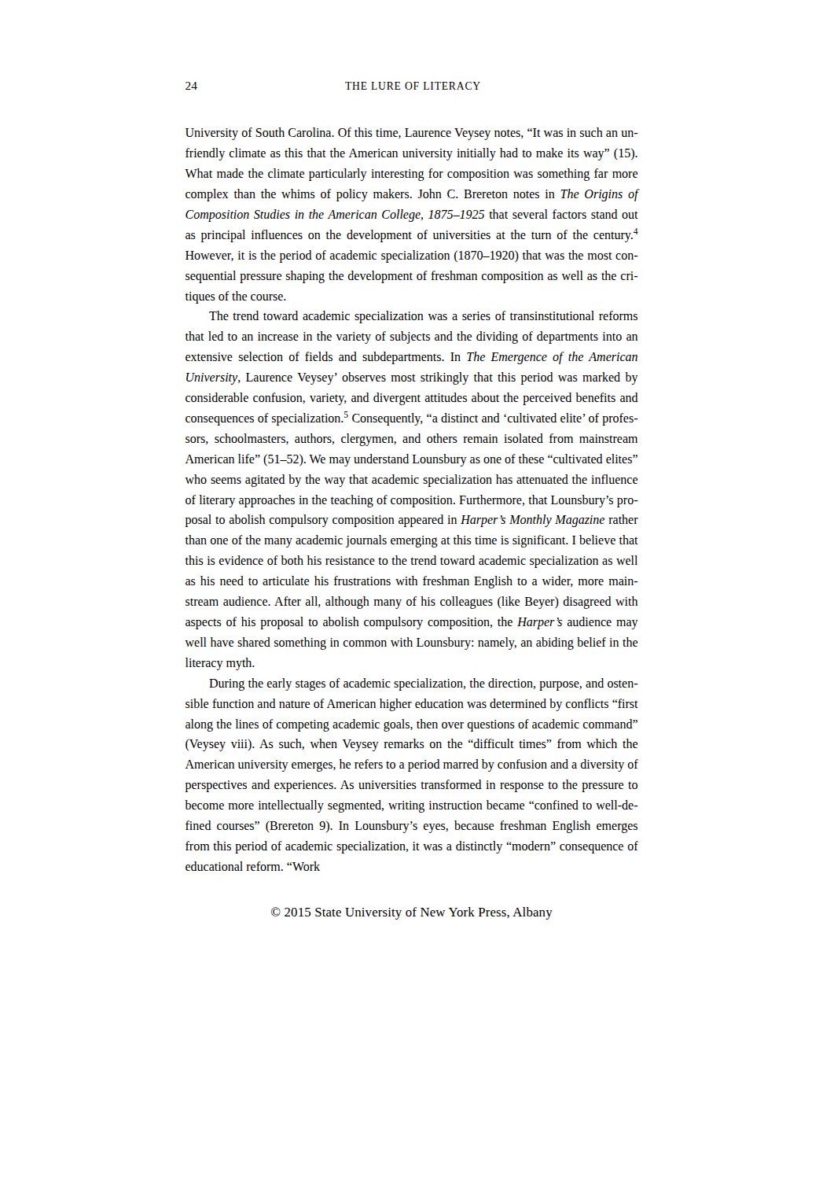24 The Lure of Literacy
University of South Carolina. Of this time, Laurence Veysey notes, “It was in such an unfriendly climate as this that the American university initially had to make its way” (15). What made the climate particularly interesting for composition was something far more complex than the whims of policy makers. John C. Brereton notes in The Origins of Composition Studies in the American College, 1875–1925 that several factors stand out as principal influences on the development of universities at the turn of the century.4 However, it is the period of academic specialization (1870–1920) that was the most consequential pressure shaping the development of freshman composition as well as the critiques of the course.
The trend toward academic specialization was a series of transinstitutional reforms that led to an increase in the variety of subjects and the dividing of departments into an extensive selection of fields and subdepartments. In The Emergence of the American University, Laurence Veysey’ observes most strikingly that this period was marked by considerable confusion, variety, and divergent attitudes about the perceived benefits and consequences of specialization.5 Consequently, “a distinct and ‘cultivated elite’ of professors, schoolmasters, authors, clergymen, and others remain isolated from mainstream American life” (51–52). We may understand Lounsbury as one of these “cultivated elites” who seems agitated by the way that academic specialization has attenuated the influence of literary approaches in the teaching of composition. Furthermore, that Lounsbury’s proposal to abolish compulsory composition appeared in Harper’s Monthly Magazine rather than one of the many academic journals emerging at this time is significant. I believe that this is evidence of both his resistance to the trend toward academic specialization as well as his need to articulate his frustrations with freshman English to a wider, more mainstream audience. After all, although many of his colleagues (like Beyer) disagreed with aspects of his proposal to abolish compulsory composition, the Harper’s audience may well have shared something in common with Lounsbury: namely, an abiding belief in the literacy myth.
During the early stages of academic specialization, the direction, purpose, and ostensible function and nature of American higher education was determined by conflicts “first along the lines of competing academic goals, then over questions of academic command” (Veysey viii). As such, when Veysey remarks on the “difficult times” from which the American university emerges, he refers to a period marred by confusion and a diversity of perspectives and experiences. As universities transformed in response to the pressure to become more intellectually segmented, writing instruction became “confined to well-defined courses” (Brereton 9). In Lounsbury’s eyes, because freshman English emerges from this period of academic specialization, it was a distinctly “modern” consequence of educational reform. “Work
© 2015 State University of New York Press, Albany